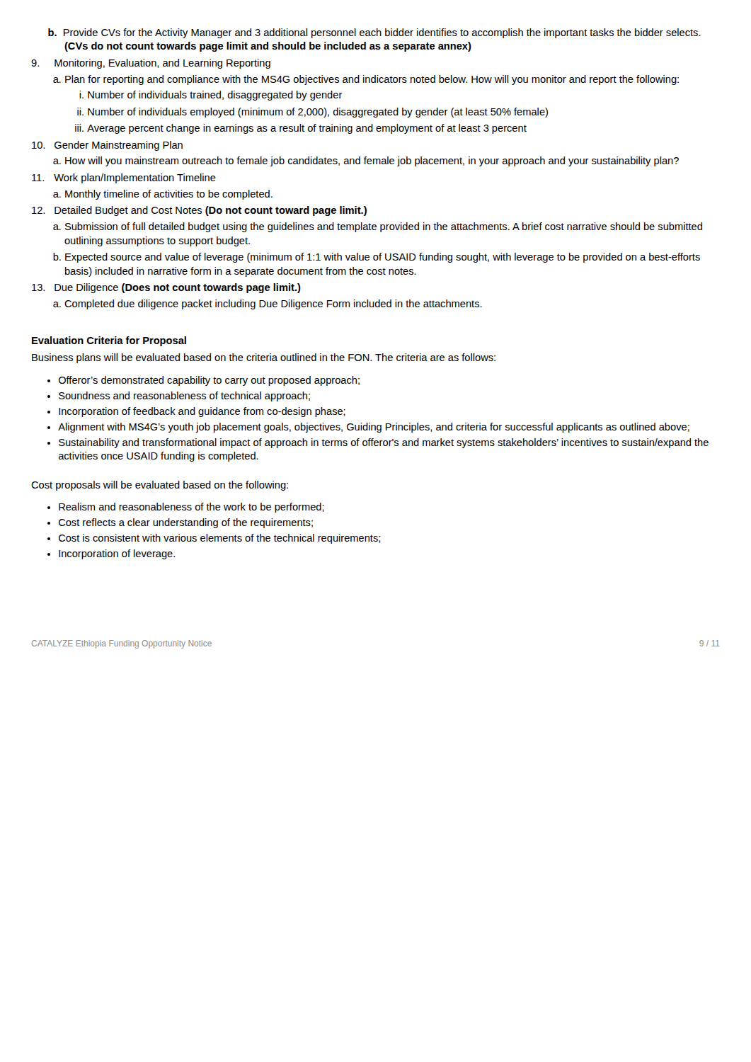b. Provide CVs for the Activity Manager and 3 additional personnel each bidder identifies to accomplish the important tasks the bidder selects. (CVs do not count towards page limit and should be included as a separate annex)
9. Monitoring, Evaluation, and Learning Reporting
Plan for reporting and compliance with the MS4G objectives and indicators noted below. How will you monitor and report the following:
Number of individuals trained, disaggregated by gender
Number of individuals employed (minimum of 2,000), disaggregated by gender (at least 50% female)
Average percent change in earnings as a result of training and employment of at least 3 percent
10. Gender Mainstreaming Plan
How will you mainstream outreach to female job candidates, and female job placement, in your approach and your sustainability plan?
11. Work plan/Implementation Timeline
Monthly timeline of activities to be completed.
12. Detailed Budget and Cost Notes (Do not count toward page limit.)
Submission of full detailed budget using the guidelines and template provided in the attachments. A brief cost narrative should be submitted outlining assumptions to support budget.
Expected source and value of leverage (minimum of 1:1 with value of USAID funding sought, with leverage to be provided on a best-efforts basis) included in narrative form in a separate document from the cost notes.
13. Due Diligence (Does not count towards page limit.)
Completed due diligence packet including Due Diligence Form included in the attachments.
Evaluation Criteria for Proposal
Business plans will be evaluated based on the criteria outlined in the FON. The criteria are as follows:
Offeror’s demonstrated capability to carry out proposed approach;
Soundness and reasonableness of technical approach;
Incorporation of feedback and guidance from co-design phase;
Alignment with MS4G’s youth job placement goals, objectives, Guiding Principles, and criteria for successful applicants as outlined above;
Sustainability and transformational impact of approach in terms of offeror's and market systems stakeholders’ incentives to sustain/expand the activities once USAID funding is completed.
Cost proposals will be evaluated based on the following:
Realism and reasonableness of the work to be performed;
Cost reflects a clear understanding of the requirements;
Cost is consistent with various elements of the technical requirements;
Incorporation of leverage.
CATALYZE Ethiopia Funding Opportunity Notice 9 / 11